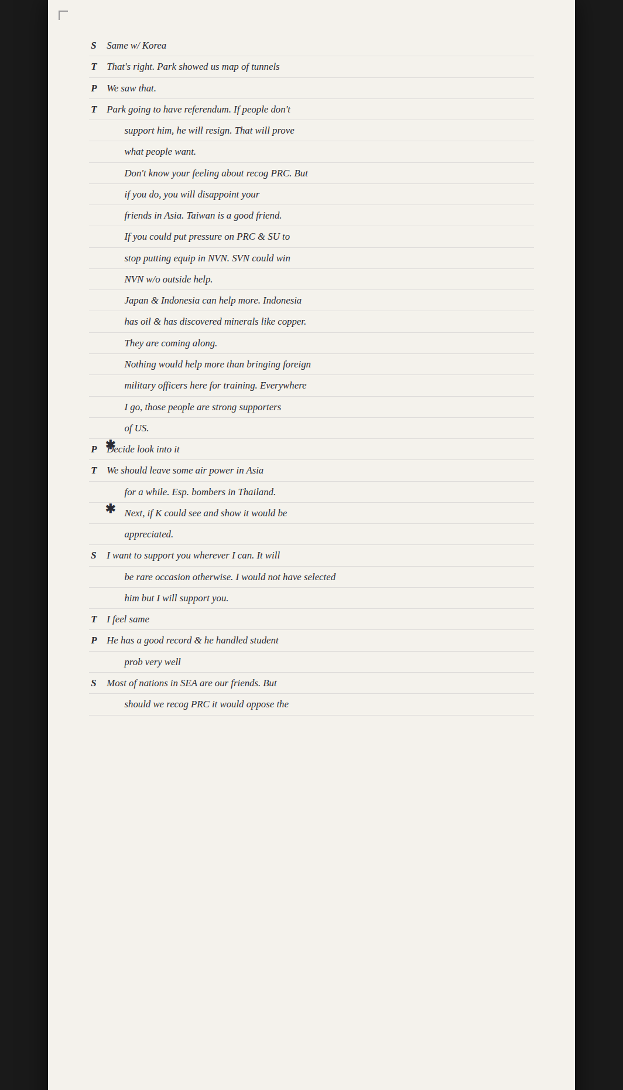SSame w/ Korea
TThat's right. Park showed us map of tunnels
PWe saw that.
TPark going to have referendum. If people don't
support him, he will resign. That will prove
what people want.
Don't know your feeling about recog PRC. But
if you do, you will disappoint your
friends in Asia. Taiwan is a good friend.
If you could put pressure on PRC & SU to
stop putting equip in NVN. SVN could win
NVN w/o outside help.
Japan & Indonesia can help more. Indonesia
has oil & has discovered minerals like copper.
They are coming along.
Nothing would help more than bringing foreign
military officers here for training. Everywhere
I go, those people are strong supporters
of US.
✱PDecide look into it
TWe should leave some air power in Asia
for a while. Esp. bombers in Thailand.
✱ Next, if K could see and show it would be
appreciated.
SI want to support you wherever I can. It will
be rare occasion otherwise. I would not have selected
him but I will support you.
TI feel same
PHe has a good record & he handled student
prob very well
SMost of nations in SEA are our friends. But
should we recog PRC it would oppose the
GERALD R. FORD
LIBRARY